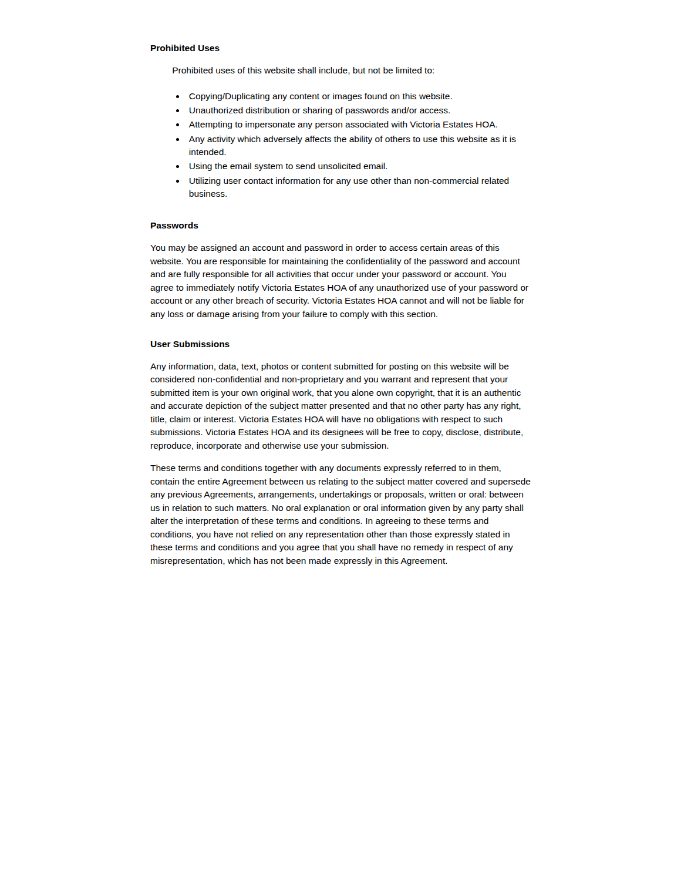Prohibited Uses
Prohibited uses of this website shall include, but not be limited to:
Copying/Duplicating any content or images found on this website.
Unauthorized distribution or sharing of passwords and/or access.
Attempting to impersonate any person associated with Victoria Estates HOA.
Any activity which adversely affects the ability of others to use this website as it is intended.
Using the email system to send unsolicited email.
Utilizing user contact information for any use other than non-commercial related business.
Passwords
You may be assigned an account and password in order to access certain areas of this website. You are responsible for maintaining the confidentiality of the password and account and are fully responsible for all activities that occur under your password or account. You agree to immediately notify Victoria Estates HOA of any unauthorized use of your password or account or any other breach of security. Victoria Estates HOA cannot and will not be liable for any loss or damage arising from your failure to comply with this section.
User Submissions
Any information, data, text, photos or content submitted for posting on this website will be considered non-confidential and non-proprietary and you warrant and represent that your submitted item is your own original work, that you alone own copyright, that it is an authentic and accurate depiction of the subject matter presented and that no other party has any right, title, claim or interest. Victoria Estates HOA will have no obligations with respect to such submissions. Victoria Estates HOA and its designees will be free to copy, disclose, distribute, reproduce, incorporate and otherwise use your submission.
These terms and conditions together with any documents expressly referred to in them, contain the entire Agreement between us relating to the subject matter covered and supersede any previous Agreements, arrangements, undertakings or proposals, written or oral: between us in relation to such matters. No oral explanation or oral information given by any party shall alter the interpretation of these terms and conditions. In agreeing to these terms and conditions, you have not relied on any representation other than those expressly stated in these terms and conditions and you agree that you shall have no remedy in respect of any misrepresentation, which has not been made expressly in this Agreement.